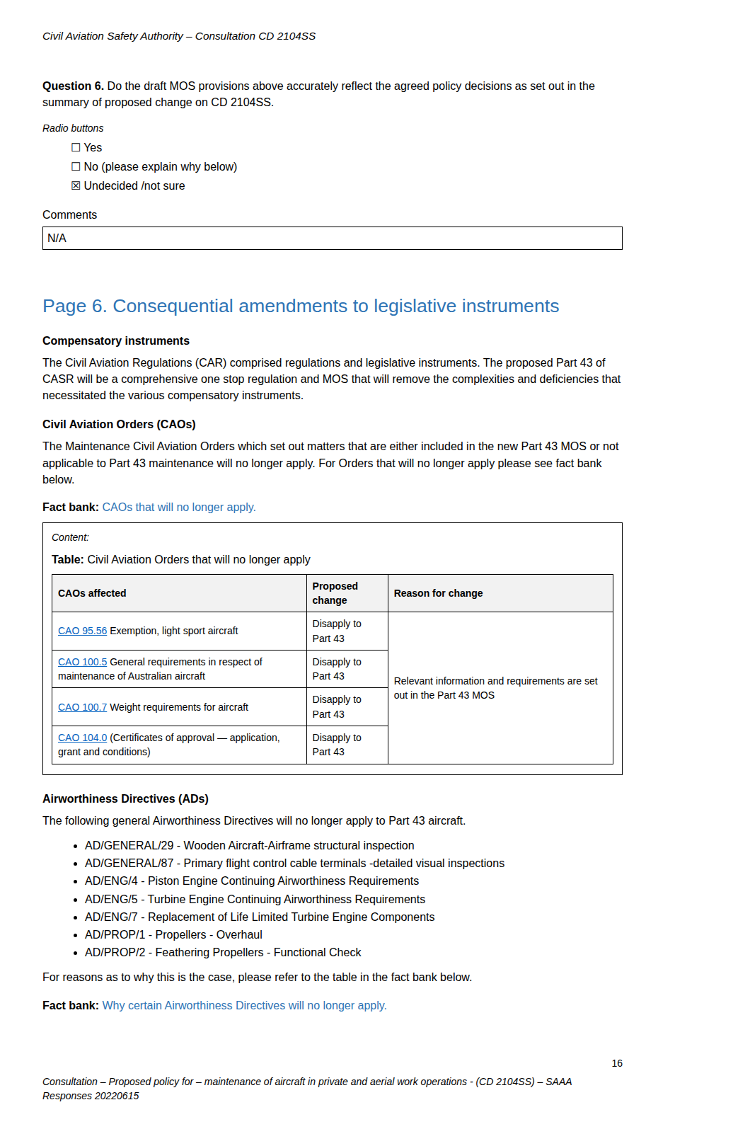Civil Aviation Safety Authority – Consultation CD 2104SS
Question 6. Do the draft MOS provisions above accurately reflect the agreed policy decisions as set out in the summary of proposed change on CD 2104SS.
Radio buttons
☐ Yes
☐ No (please explain why below)
☒ Undecided /not sure
Comments
N/A
Page 6. Consequential amendments to legislative instruments
Compensatory instruments
The Civil Aviation Regulations (CAR) comprised regulations and legislative instruments. The proposed Part 43 of CASR will be a comprehensive one stop regulation and MOS that will remove the complexities and deficiencies that necessitated the various compensatory instruments.
Civil Aviation Orders (CAOs)
The Maintenance Civil Aviation Orders which set out matters that are either included in the new Part 43 MOS or not applicable to Part 43 maintenance will no longer apply. For Orders that will no longer apply please see fact bank below.
Fact bank: CAOs that will no longer apply.
Content:
Table: Civil Aviation Orders that will no longer apply
| CAOs affected | Proposed change | Reason for change |
| --- | --- | --- |
| CAO 95.56 Exemption, light sport aircraft | Disapply to Part 43 | Relevant information and requirements are set out in the Part 43 MOS |
| CAO 100.5 General requirements in respect of maintenance of Australian aircraft | Disapply to Part 43 |
| CAO 100.7 Weight requirements for aircraft | Disapply to Part 43 |
| CAO 104.0 (Certificates of approval — application, grant and conditions) | Disapply to Part 43 |
Airworthiness Directives (ADs)
The following general Airworthiness Directives will no longer apply to Part 43 aircraft.
AD/GENERAL/29 - Wooden Aircraft-Airframe structural inspection
AD/GENERAL/87 - Primary flight control cable terminals -detailed visual inspections
AD/ENG/4 - Piston Engine Continuing Airworthiness Requirements
AD/ENG/5 - Turbine Engine Continuing Airworthiness Requirements
AD/ENG/7 - Replacement of Life Limited Turbine Engine Components
AD/PROP/1 - Propellers - Overhaul
AD/PROP/2 - Feathering Propellers - Functional Check
For reasons as to why this is the case, please refer to the table in the fact bank below.
Fact bank: Why certain Airworthiness Directives will no longer apply.
16
Consultation – Proposed policy for – maintenance of aircraft in private and aerial work operations - (CD 2104SS) – SAAA Responses 20220615